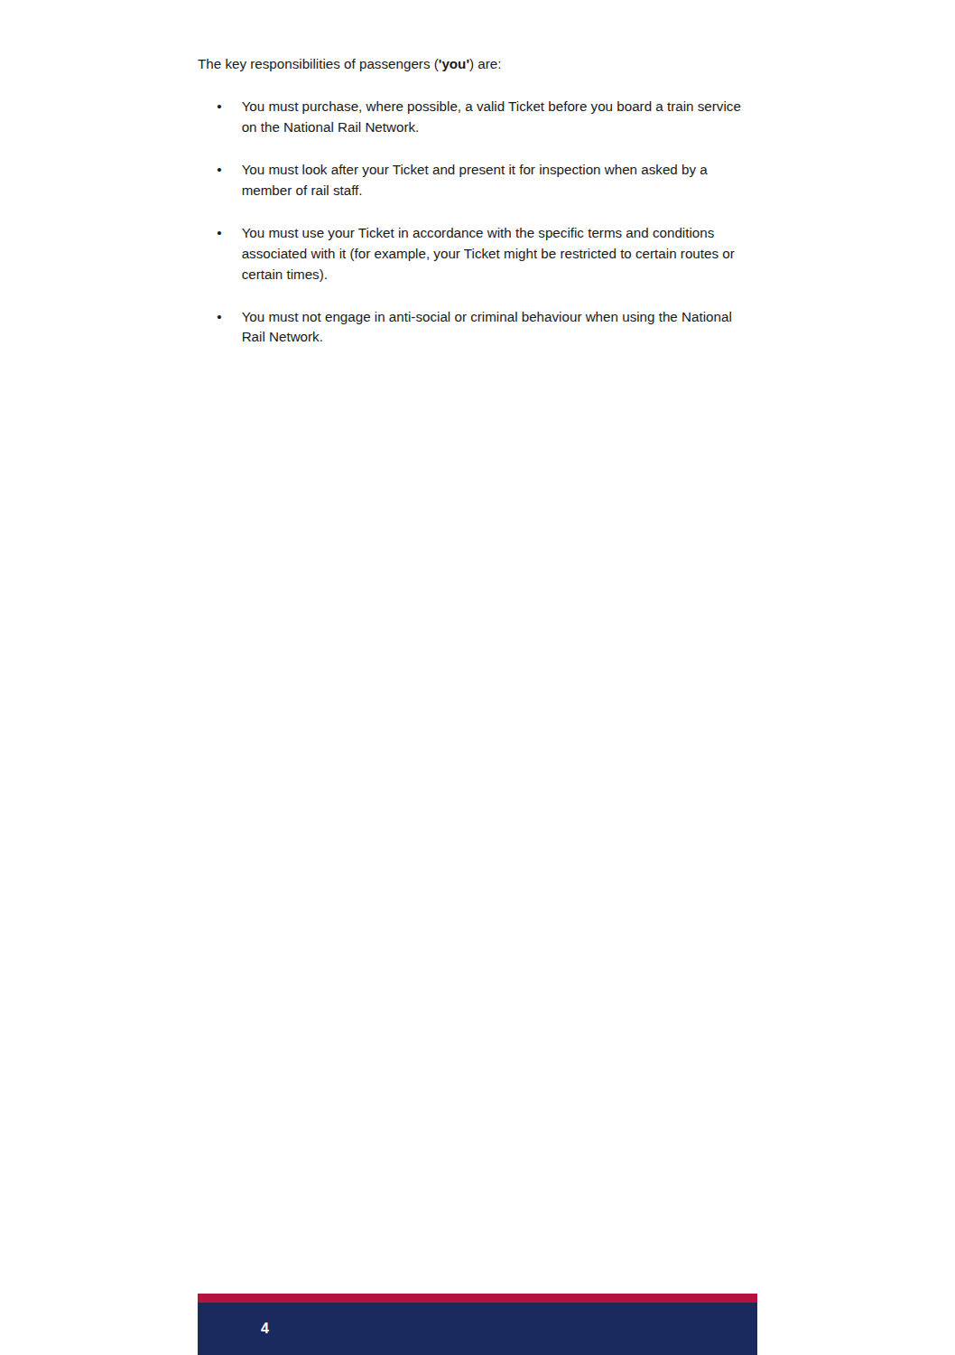The key responsibilities of passengers ('you') are:
You must purchase, where possible, a valid Ticket before you board a train service on the National Rail Network.
You must look after your Ticket and present it for inspection when asked by a member of rail staff.
You must use your Ticket in accordance with the specific terms and conditions associated with it (for example, your Ticket might be restricted to certain routes or certain times).
You must not engage in anti-social or criminal behaviour when using the National Rail Network.
4